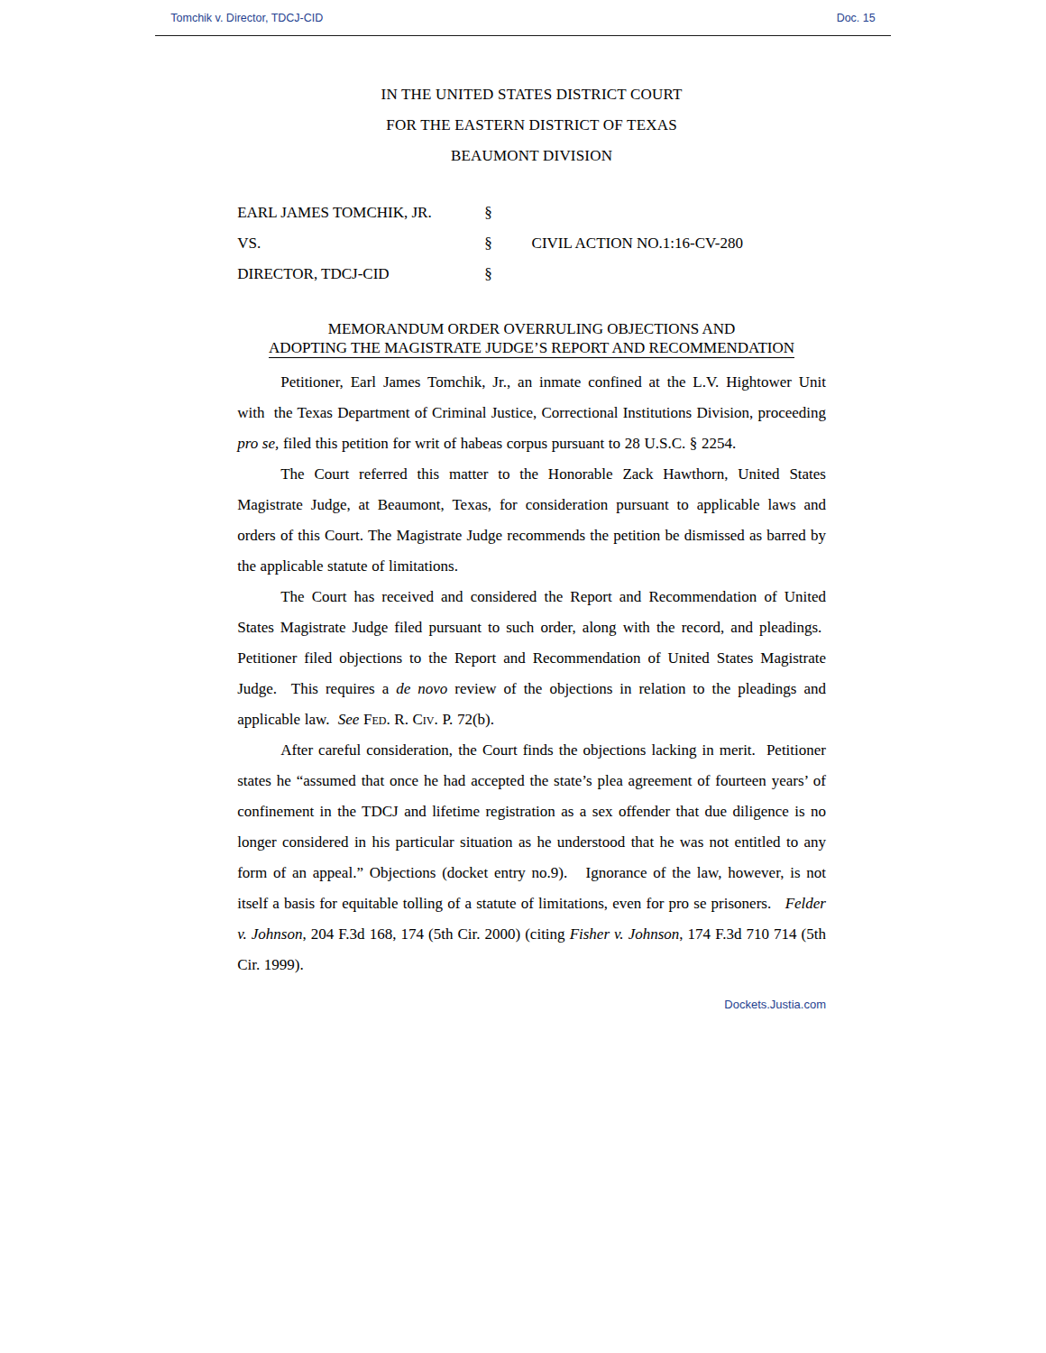Tomchik v. Director, TDCJ-CID
Doc. 15
IN THE UNITED STATES DISTRICT COURT
FOR THE EASTERN DISTRICT OF TEXAS
BEAUMONT DIVISION
| EARL JAMES TOMCHIK, JR. | § | |
| VS. | § | CIVIL ACTION NO.1:16-CV-280 |
| DIRECTOR, TDCJ-CID | § | |
MEMORANDUM ORDER OVERRULING OBJECTIONS AND ADOPTING THE MAGISTRATE JUDGE’S REPORT AND RECOMMENDATION
Petitioner, Earl James Tomchik, Jr., an inmate confined at the L.V. Hightower Unit with the Texas Department of Criminal Justice, Correctional Institutions Division, proceeding pro se, filed this petition for writ of habeas corpus pursuant to 28 U.S.C. § 2254.
The Court referred this matter to the Honorable Zack Hawthorn, United States Magistrate Judge, at Beaumont, Texas, for consideration pursuant to applicable laws and orders of this Court. The Magistrate Judge recommends the petition be dismissed as barred by the applicable statute of limitations.
The Court has received and considered the Report and Recommendation of United States Magistrate Judge filed pursuant to such order, along with the record, and pleadings. Petitioner filed objections to the Report and Recommendation of United States Magistrate Judge. This requires a de novo review of the objections in relation to the pleadings and applicable law. See Fed. R. Civ. P. 72(b).
After careful consideration, the Court finds the objections lacking in merit. Petitioner states he “assumed that once he had accepted the state’s plea agreement of fourteen years’ of confinement in the TDCJ and lifetime registration as a sex offender that due diligence is no longer considered in his particular situation as he understood that he was not entitled to any form of an appeal.” Objections (docket entry no.9). Ignorance of the law, however, is not itself a basis for equitable tolling of a statute of limitations, even for pro se prisoners. Felder v. Johnson, 204 F.3d 168, 174 (5th Cir. 2000) (citing Fisher v. Johnson, 174 F.3d 710 714 (5th Cir. 1999).
Dockets.Justia.com